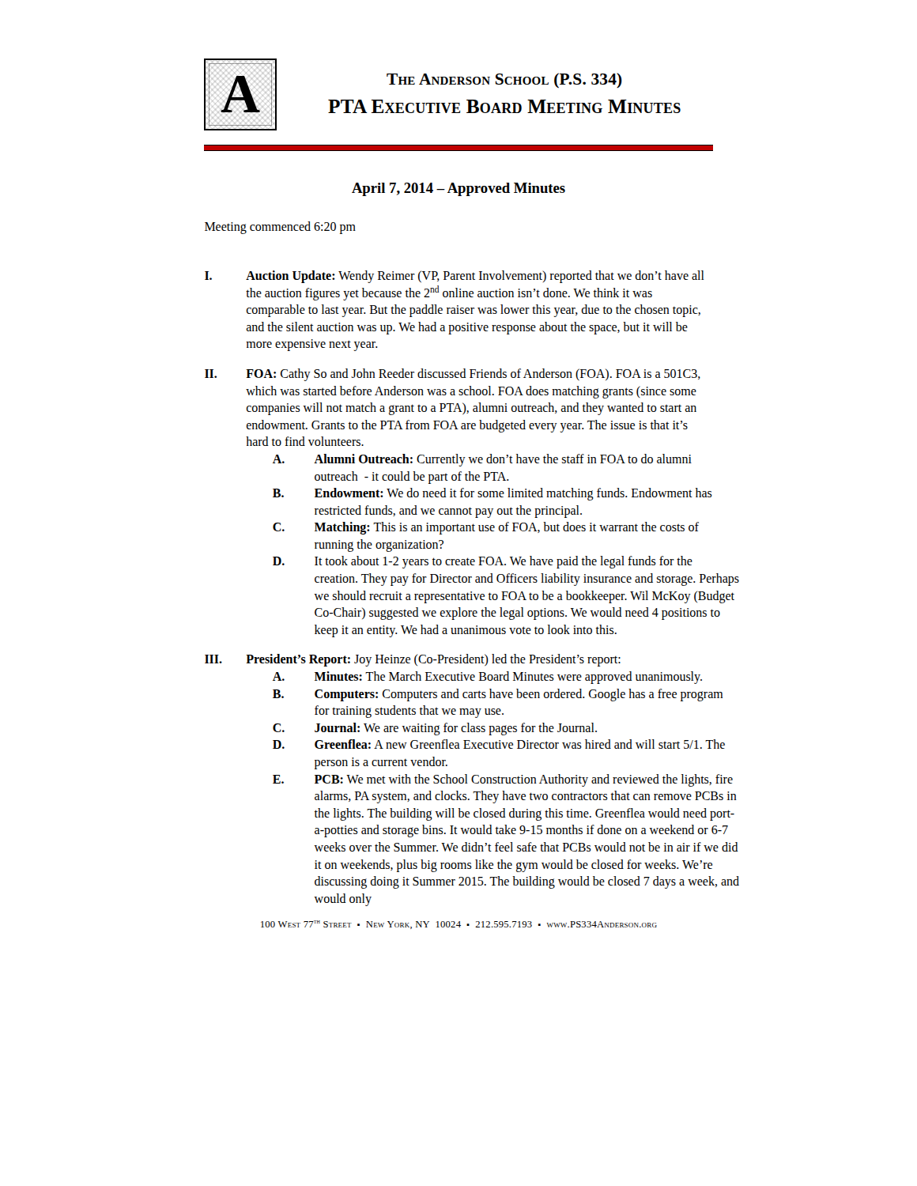The Anderson School (P.S. 334)
PTA Executive Board Meeting Minutes
April 7, 2014 – Approved Minutes
Meeting commenced 6:20 pm
I.
Auction Update: Wendy Reimer (VP, Parent Involvement) reported that we don’t have all the auction figures yet because the 2nd online auction isn’t done. We think it was comparable to last year. But the paddle raiser was lower this year, due to the chosen topic, and the silent auction was up. We had a positive response about the space, but it will be more expensive next year.
II.
FOA: Cathy So and John Reeder discussed Friends of Anderson (FOA). FOA is a 501C3, which was started before Anderson was a school. FOA does matching grants (since some companies will not match a grant to a PTA), alumni outreach, and they wanted to start an endowment. Grants to the PTA from FOA are budgeted every year. The issue is that it’s hard to find volunteers.
A.
Alumni Outreach: Currently we don’t have the staff in FOA to do alumni outreach - it could be part of the PTA.
B.
Endowment: We do need it for some limited matching funds. Endowment has restricted funds, and we cannot pay out the principal.
C.
Matching: This is an important use of FOA, but does it warrant the costs of running the organization?
D.
It took about 1-2 years to create FOA. We have paid the legal funds for the creation. They pay for Director and Officers liability insurance and storage. Perhaps we should recruit a representative to FOA to be a bookkeeper. Wil McKoy (Budget Co-Chair) suggested we explore the legal options. We would need 4 positions to keep it an entity. We had a unanimous vote to look into this.
III.
President’s Report: Joy Heinze (Co-President) led the President’s report:
A.
Minutes: The March Executive Board Minutes were approved unanimously.
B.
Computers: Computers and carts have been ordered. Google has a free program for training students that we may use.
C.
Journal: We are waiting for class pages for the Journal.
D.
Greenflea: A new Greenflea Executive Director was hired and will start 5/1. The person is a current vendor.
E.
PCB: We met with the School Construction Authority and reviewed the lights, fire alarms, PA system, and clocks. They have two contractors that can remove PCBs in the lights. The building will be closed during this time. Greenflea would need port-a-potties and storage bins. It would take 9-15 months if done on a weekend or 6-7 weeks over the Summer. We didn’t feel safe that PCBs would not be in air if we did it on weekends, plus big rooms like the gym would be closed for weeks. We’re discussing doing it Summer 2015. The building would be closed 7 days a week, and would only
100 West 77th Street New York, NY 10024 212.595.7193 www.PS334Anderson.org